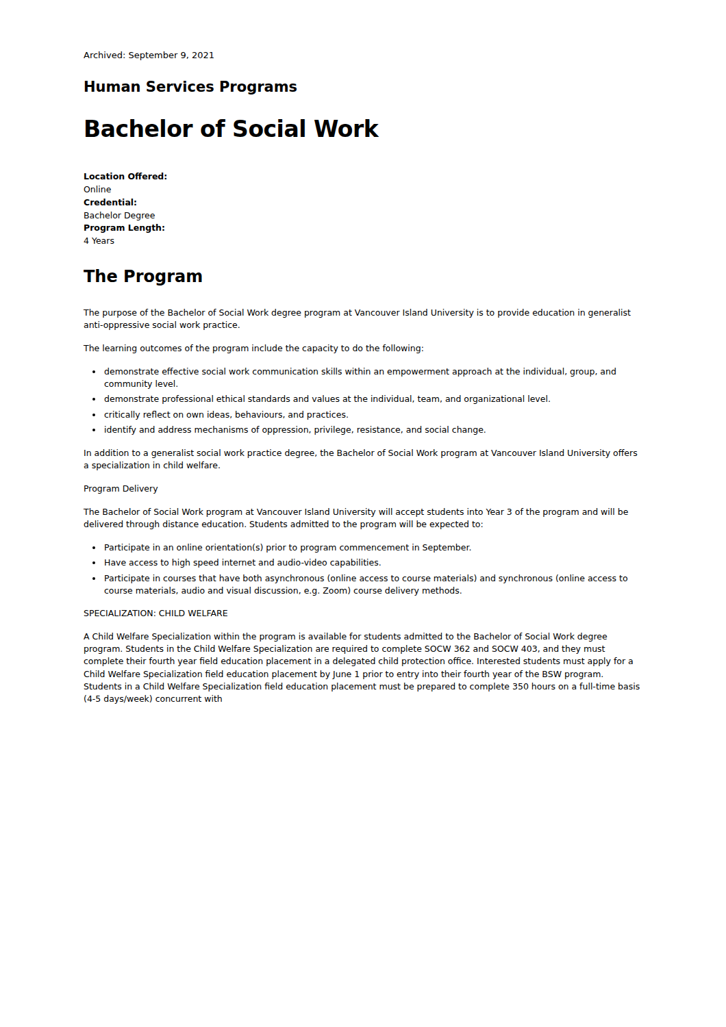Archived: September 9, 2021
Human Services Programs
Bachelor of Social Work
Location Offered:
Online
Credential:
Bachelor Degree
Program Length:
4 Years
The Program
The purpose of the Bachelor of Social Work degree program at Vancouver Island University is to provide education in generalist anti-oppressive social work practice.
The learning outcomes of the program include the capacity to do the following:
demonstrate effective social work communication skills within an empowerment approach at the individual, group, and community level.
demonstrate professional ethical standards and values at the individual, team, and organizational level.
critically reflect on own ideas, behaviours, and practices.
identify and address mechanisms of oppression, privilege, resistance, and social change.
In addition to a generalist social work practice degree, the Bachelor of Social Work program at Vancouver Island University offers a specialization in child welfare.
Program Delivery
The Bachelor of Social Work program at Vancouver Island University will accept students into Year 3 of the program and will be delivered through distance education. Students admitted to the program will be expected to:
Participate in an online orientation(s) prior to program commencement in September.
Have access to high speed internet and audio-video capabilities.
Participate in courses that have both asynchronous (online access to course materials) and synchronous (online access to course materials, audio and visual discussion, e.g. Zoom) course delivery methods.
SPECIALIZATION: CHILD WELFARE
A Child Welfare Specialization within the program is available for students admitted to the Bachelor of Social Work degree program. Students in the Child Welfare Specialization are required to complete SOCW 362 and SOCW 403, and they must complete their fourth year field education placement in a delegated child protection office. Interested students must apply for a Child Welfare Specialization field education placement by June 1 prior to entry into their fourth year of the BSW program. Students in a Child Welfare Specialization field education placement must be prepared to complete 350 hours on a full-time basis (4-5 days/week) concurrent with